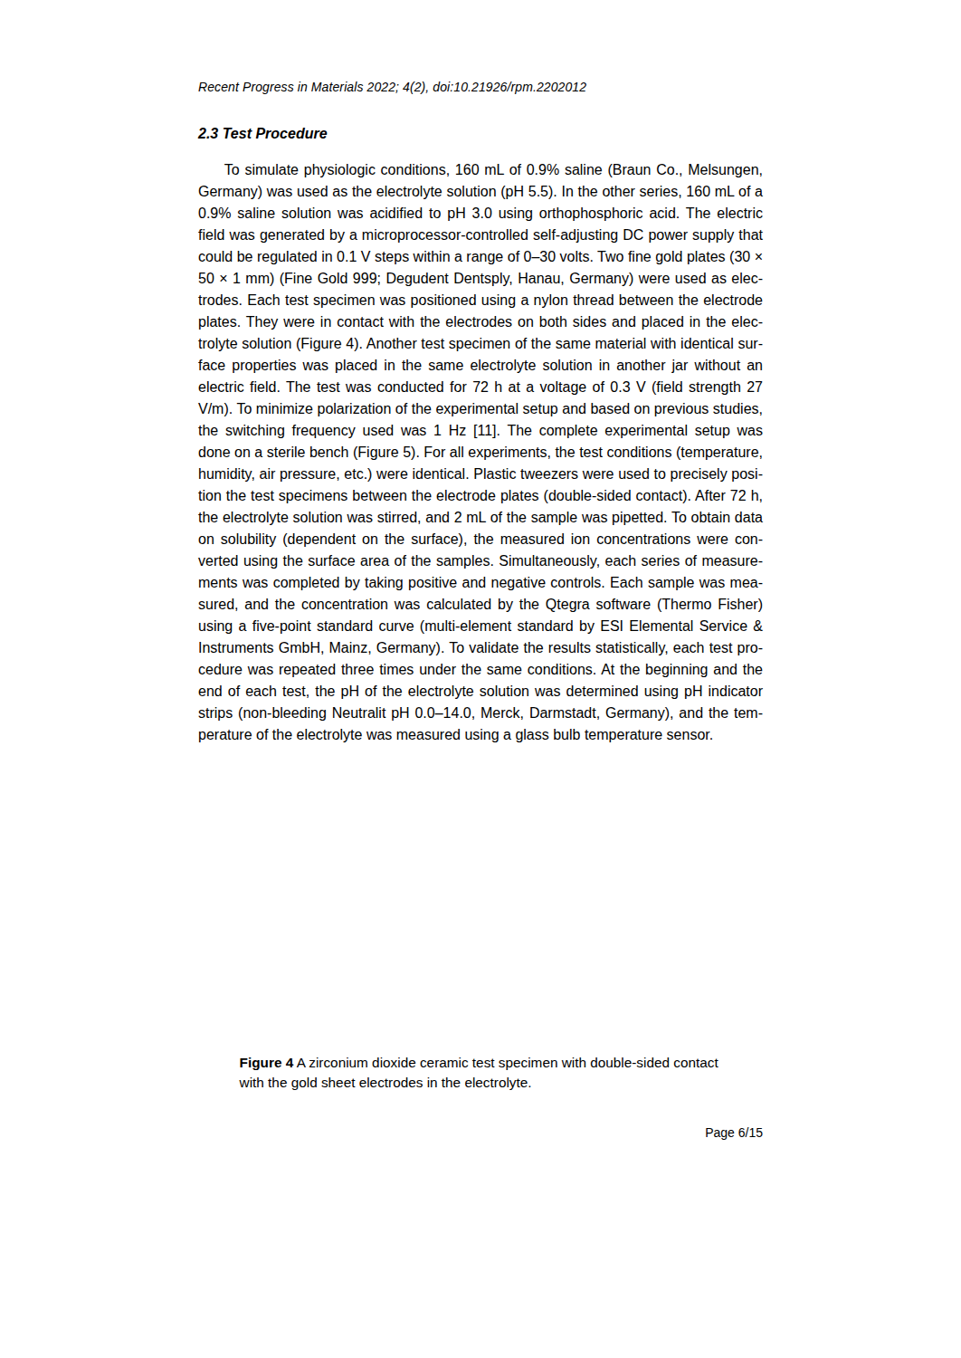Recent Progress in Materials 2022; 4(2), doi:10.21926/rpm.2202012
2.3 Test Procedure
To simulate physiologic conditions, 160 mL of 0.9% saline (Braun Co., Melsungen, Germany) was used as the electrolyte solution (pH 5.5). In the other series, 160 mL of a 0.9% saline solution was acidified to pH 3.0 using orthophosphoric acid. The electric field was generated by a microprocessor-controlled self-adjusting DC power supply that could be regulated in 0.1 V steps within a range of 0–30 volts. Two fine gold plates (30 × 50 × 1 mm) (Fine Gold 999; Degudent Dentsply, Hanau, Germany) were used as electrodes. Each test specimen was positioned using a nylon thread between the electrode plates. They were in contact with the electrodes on both sides and placed in the electrolyte solution (Figure 4). Another test specimen of the same material with identical surface properties was placed in the same electrolyte solution in another jar without an electric field. The test was conducted for 72 h at a voltage of 0.3 V (field strength 27 V/m). To minimize polarization of the experimental setup and based on previous studies, the switching frequency used was 1 Hz [11]. The complete experimental setup was done on a sterile bench (Figure 5). For all experiments, the test conditions (temperature, humidity, air pressure, etc.) were identical. Plastic tweezers were used to precisely position the test specimens between the electrode plates (double-sided contact). After 72 h, the electrolyte solution was stirred, and 2 mL of the sample was pipetted. To obtain data on solubility (dependent on the surface), the measured ion concentrations were converted using the surface area of the samples. Simultaneously, each series of measurements was completed by taking positive and negative controls. Each sample was measured, and the concentration was calculated by the Qtegra software (Thermo Fisher) using a five-point standard curve (multi-element standard by ESI Elemental Service & Instruments GmbH, Mainz, Germany). To validate the results statistically, each test procedure was repeated three times under the same conditions. At the beginning and the end of each test, the pH of the electrolyte solution was determined using pH indicator strips (non-bleeding Neutralit pH 0.0–14.0, Merck, Darmstadt, Germany), and the temperature of the electrolyte was measured using a glass bulb temperature sensor.
Figure 4 A zirconium dioxide ceramic test specimen with double-sided contact with the gold sheet electrodes in the electrolyte.
Page 6/15